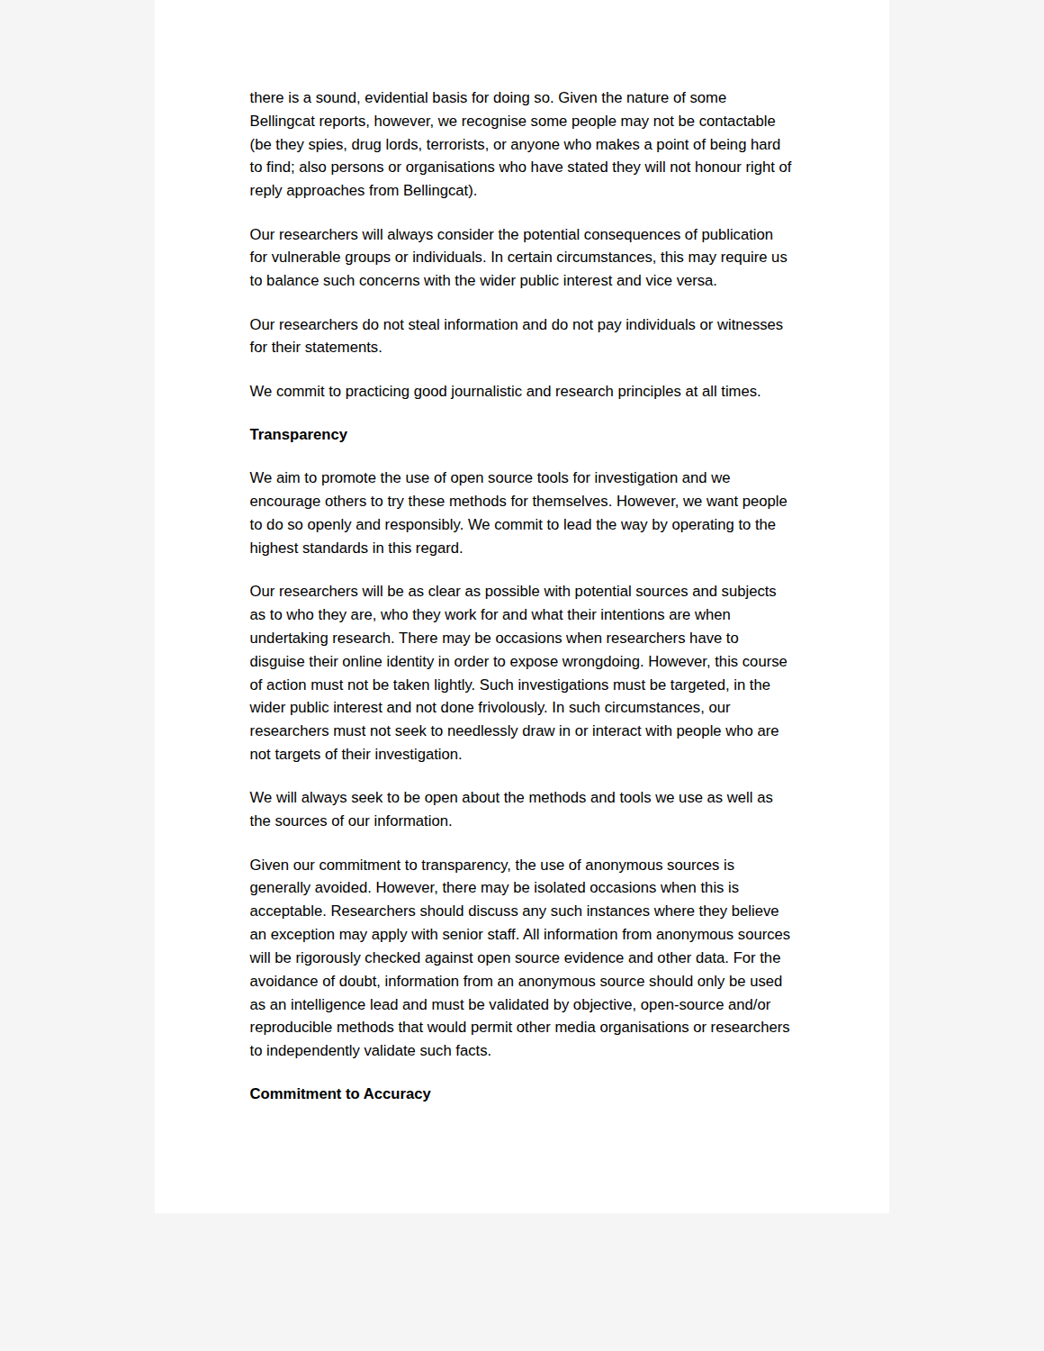there is a sound, evidential basis for doing so. Given the nature of some Bellingcat reports, however, we recognise some people may not be contactable (be they spies, drug lords, terrorists, or anyone who makes a point of being hard to find; also persons or organisations who have stated they will not honour right of reply approaches from Bellingcat).
Our researchers will always consider the potential consequences of publication for vulnerable groups or individuals. In certain circumstances, this may require us to balance such concerns with the wider public interest and vice versa.
Our researchers do not steal information and do not pay individuals or witnesses for their statements.
We commit to practicing good journalistic and research principles at all times.
Transparency
We aim to promote the use of open source tools for investigation and we encourage others to try these methods for themselves. However, we want people to do so openly and responsibly. We commit to lead the way by operating to the highest standards in this regard.
Our researchers will be as clear as possible with potential sources and subjects as to who they are, who they work for and what their intentions are when undertaking research. There may be occasions when researchers have to disguise their online identity in order to expose wrongdoing. However, this course of action must not be taken lightly. Such investigations must be targeted, in the wider public interest and not done frivolously. In such circumstances, our researchers must not seek to needlessly draw in or interact with people who are not targets of their investigation.
We will always seek to be open about the methods and tools we use as well as the sources of our information.
Given our commitment to transparency, the use of anonymous sources is generally avoided. However, there may be isolated occasions when this is acceptable. Researchers should discuss any such instances where they believe an exception may apply with senior staff. All information from anonymous sources will be rigorously checked against open source evidence and other data. For the avoidance of doubt, information from an anonymous source should only be used as an intelligence lead and must be validated by objective, open-source and/or reproducible methods that would permit other media organisations or researchers to independently validate such facts.
Commitment to Accuracy